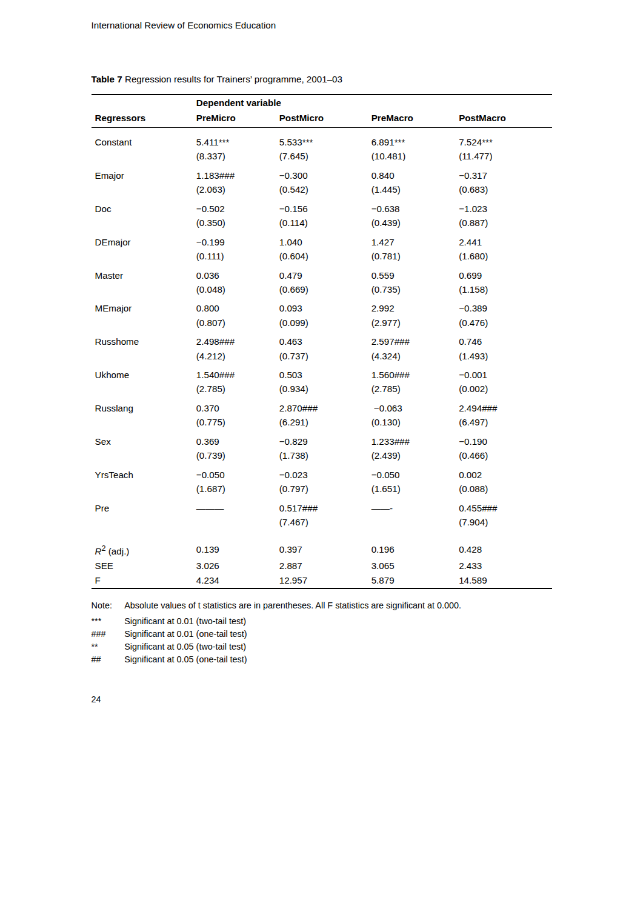International Review of Economics Education
Table 7 Regression results for Trainers’ programme, 2001–03
| | Dependent variable |
| --- | --- |
| Regressors | PreMicro | PostMicro | PreMacro | PostMacro |
| Constant | 5.411*** | 5.533*** | 6.891*** | 7.524*** |
| | (8.337) | (7.645) | (10.481) | (11.477) |
| Emajor | 1.183### | −0.300 | 0.840 | −0.317 |
| | (2.063) | (0.542) | (1.445) | (0.683) |
| Doc | −0.502 | −0.156 | −0.638 | −1.023 |
| | (0.350) | (0.114) | (0.439) | (0.887) |
| DEmajor | −0.199 | 1.040 | 1.427 | 2.441 |
| | (0.111) | (0.604) | (0.781) | (1.680) |
| Master | 0.036 | 0.479 | 0.559 | 0.699 |
| | (0.048) | (0.669) | (0.735) | (1.158) |
| MEmajor | 0.800 | 0.093 | 2.992 | −0.389 |
| | (0.807) | (0.099) | (2.977) | (0.476) |
| Russhome | 2.498### | 0.463 | 2.597### | 0.746 |
| | (4.212) | (0.737) | (4.324) | (1.493) |
| Ukhome | 1.540### | 0.503 | 1.560### | −0.001 |
| | (2.785) | (0.934) | (2.785) | (0.002) |
| Russlang | 0.370 | 2.870### | −0.063 | 2.494### |
| | (0.775) | (6.291) | (0.130) | (6.497) |
| Sex | 0.369 | −0.829 | 1.233### | −0.190 |
| | (0.739) | (1.738) | (2.439) | (0.466) |
| YrsTeach | −0.050 | −0.023 | −0.050 | 0.002 |
| | (1.687) | (0.797) | (1.651) | (0.088) |
| Pre | ——— | 0.517### | ——- | 0.455### |
| | | (7.467) | | (7.904) |
| R 2 (adj.) | 0.139 | 0.397 | 0.196 | 0.428 |
| SEE | 3.026 | 2.887 | 3.065 | 2.433 |
| F | 4.234 | 12.957 | 5.879 | 14.589 |
| Note: | Absolute values of t statistics are in parentheses. All F statistics are significant at 0.000. |
| *** | Significant at 0.01 (two-tail test) |
| ### | Significant at 0.01 (one-tail test) |
| ** | Significant at 0.05 (two-tail test) |
| ## | Significant at 0.05 (one-tail test) |
24